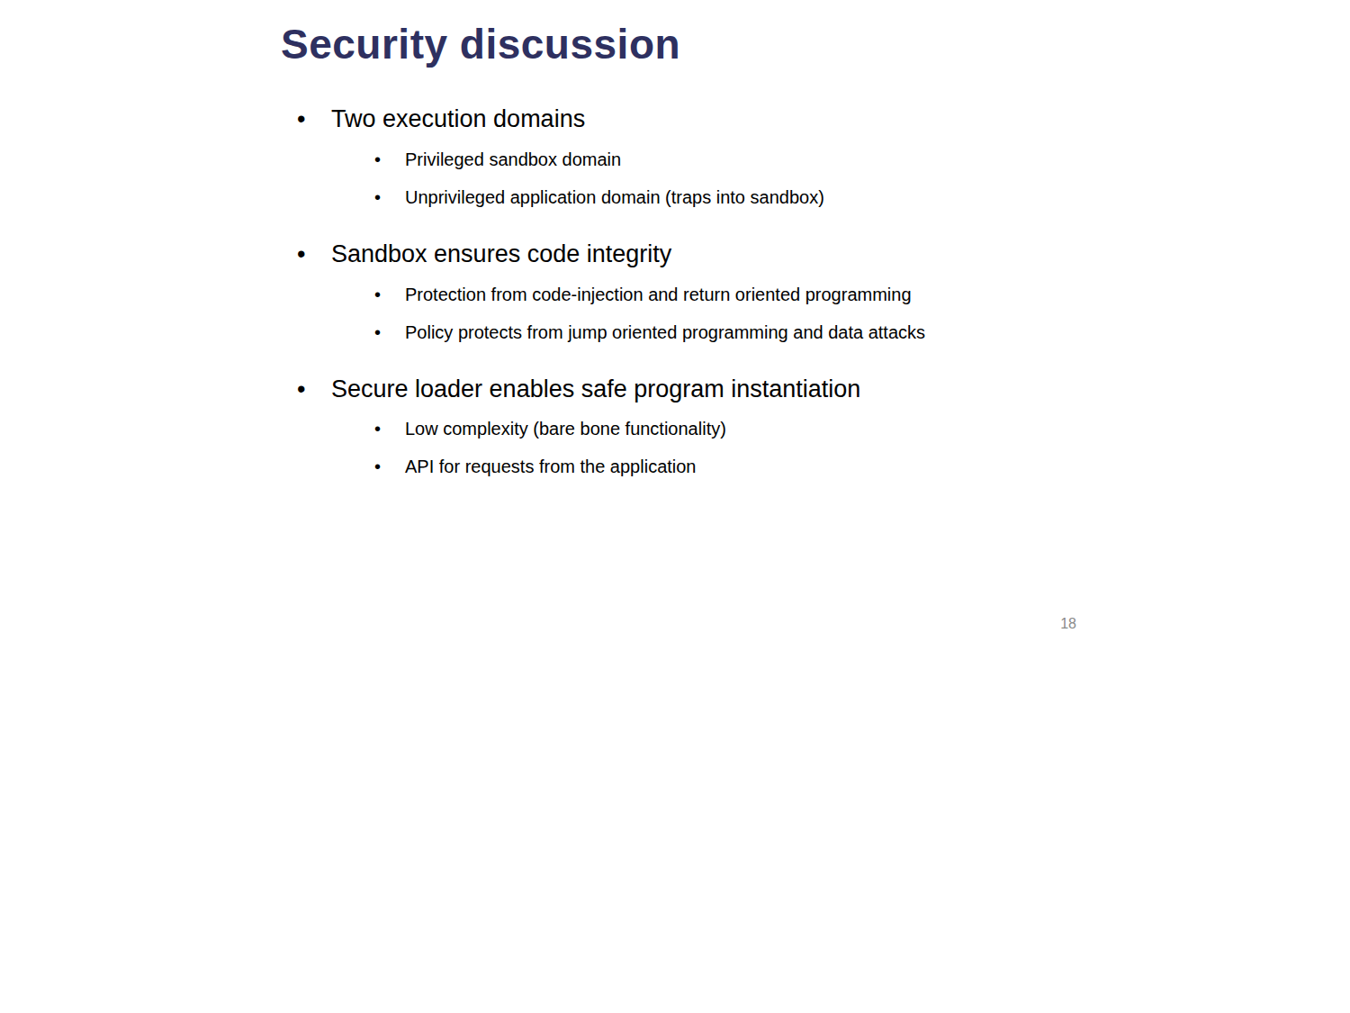Security discussion
•Two execution domains
•Privileged sandbox domain
•Unprivileged application domain (traps into sandbox)
•Sandbox ensures code integrity
•Protection from code-injection and return oriented programming
•Policy protects from jump oriented programming and data attacks
•Secure loader enables safe program instantiation
•Low complexity (bare bone functionality)
•API for requests from the application
18